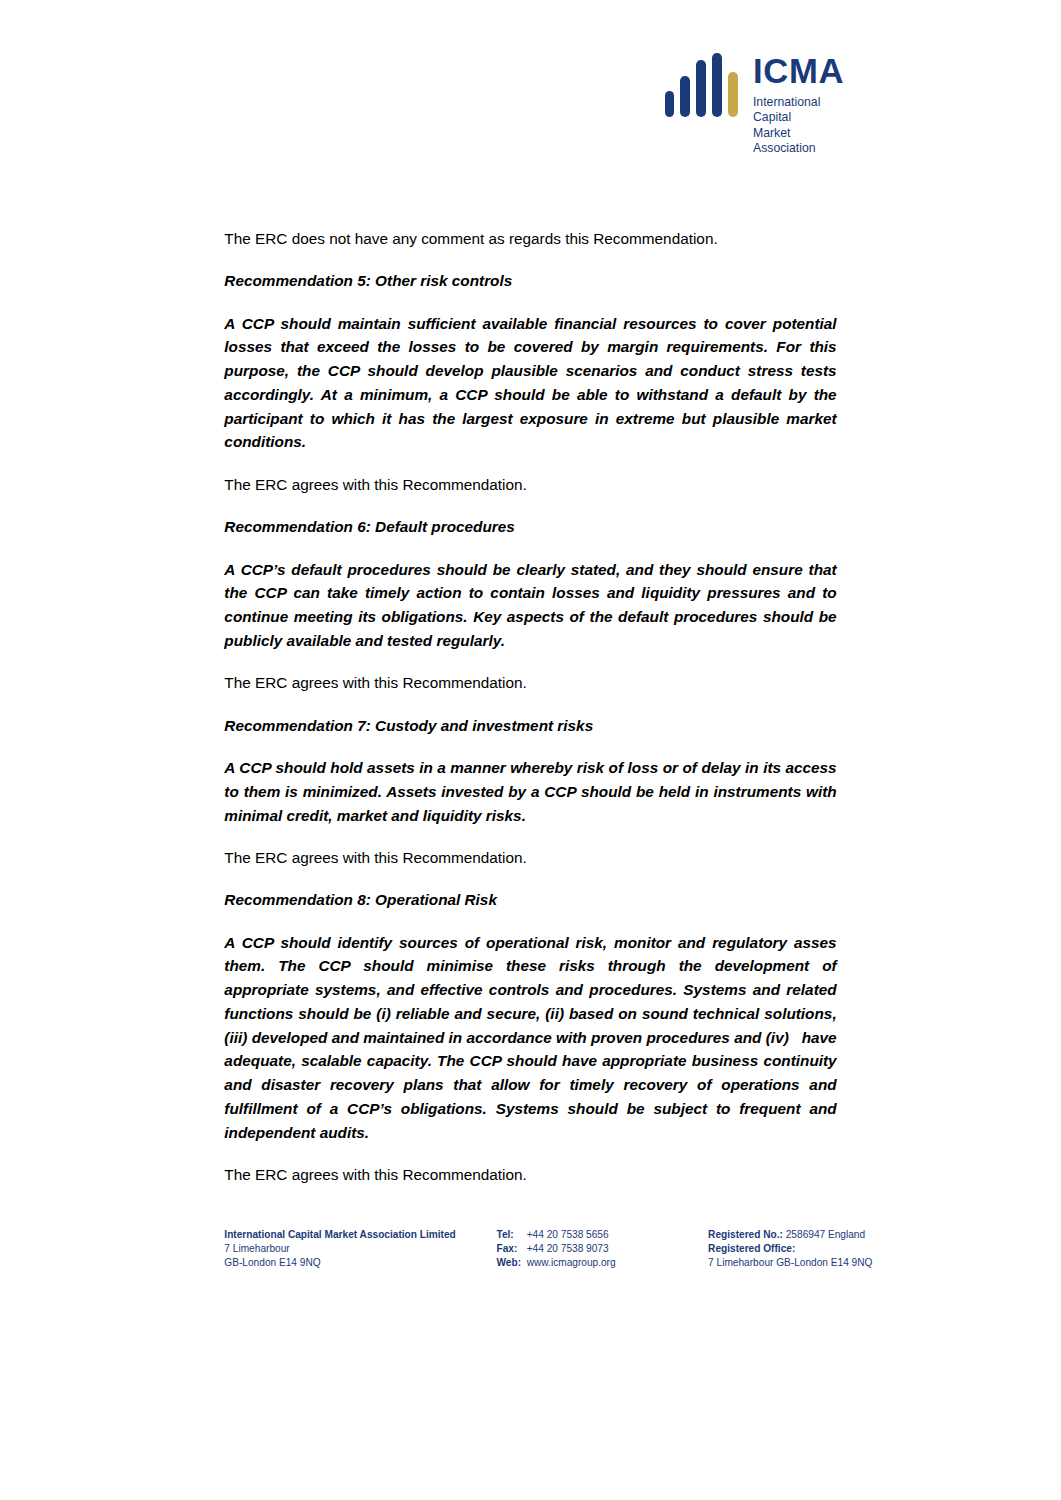ICMA
International
Capital
Market
Association
The ERC does not have any comment as regards this Recommendation.
Recommendation 5: Other risk controls
A CCP should maintain sufficient available financial resources to cover potential losses that exceed the losses to be covered by margin requirements. For this purpose, the CCP should develop plausible scenarios and conduct stress tests accordingly. At a minimum, a CCP should be able to withstand a default by the participant to which it has the largest exposure in extreme but plausible market conditions.
The ERC agrees with this Recommendation.
Recommendation 6: Default procedures
A CCP’s default procedures should be clearly stated, and they should ensure that the CCP can take timely action to contain losses and liquidity pressures and to continue meeting its obligations. Key aspects of the default procedures should be publicly available and tested regularly.
The ERC agrees with this Recommendation.
Recommendation 7: Custody and investment risks
A CCP should hold assets in a manner whereby risk of loss or of delay in its access to them is minimized. Assets invested by a CCP should be held in instruments with minimal credit, market and liquidity risks.
The ERC agrees with this Recommendation.
Recommendation 8: Operational Risk
A CCP should identify sources of operational risk, monitor and regulatory asses them. The CCP should minimise these risks through the development of appropriate systems, and effective controls and procedures. Systems and related functions should be (i) reliable and secure, (ii) based on sound technical solutions, (iii) developed and maintained in accordance with proven procedures and (iv) have adequate, scalable capacity. The CCP should have appropriate business continuity and disaster recovery plans that allow for timely recovery of operations and fulfillment of a CCP’s obligations. Systems should be subject to frequent and independent audits.
The ERC agrees with this Recommendation.
International Capital Market Association Limited
7 Limeharbour
GB-London E14 9NQ
Tel:+44 20 7538 5656
Fax:+44 20 7538 9073
Web: www.icmagroup.org
Registered No.: 2586947 England
Registered Office:
7 Limeharbour GB-London E14 9NQ